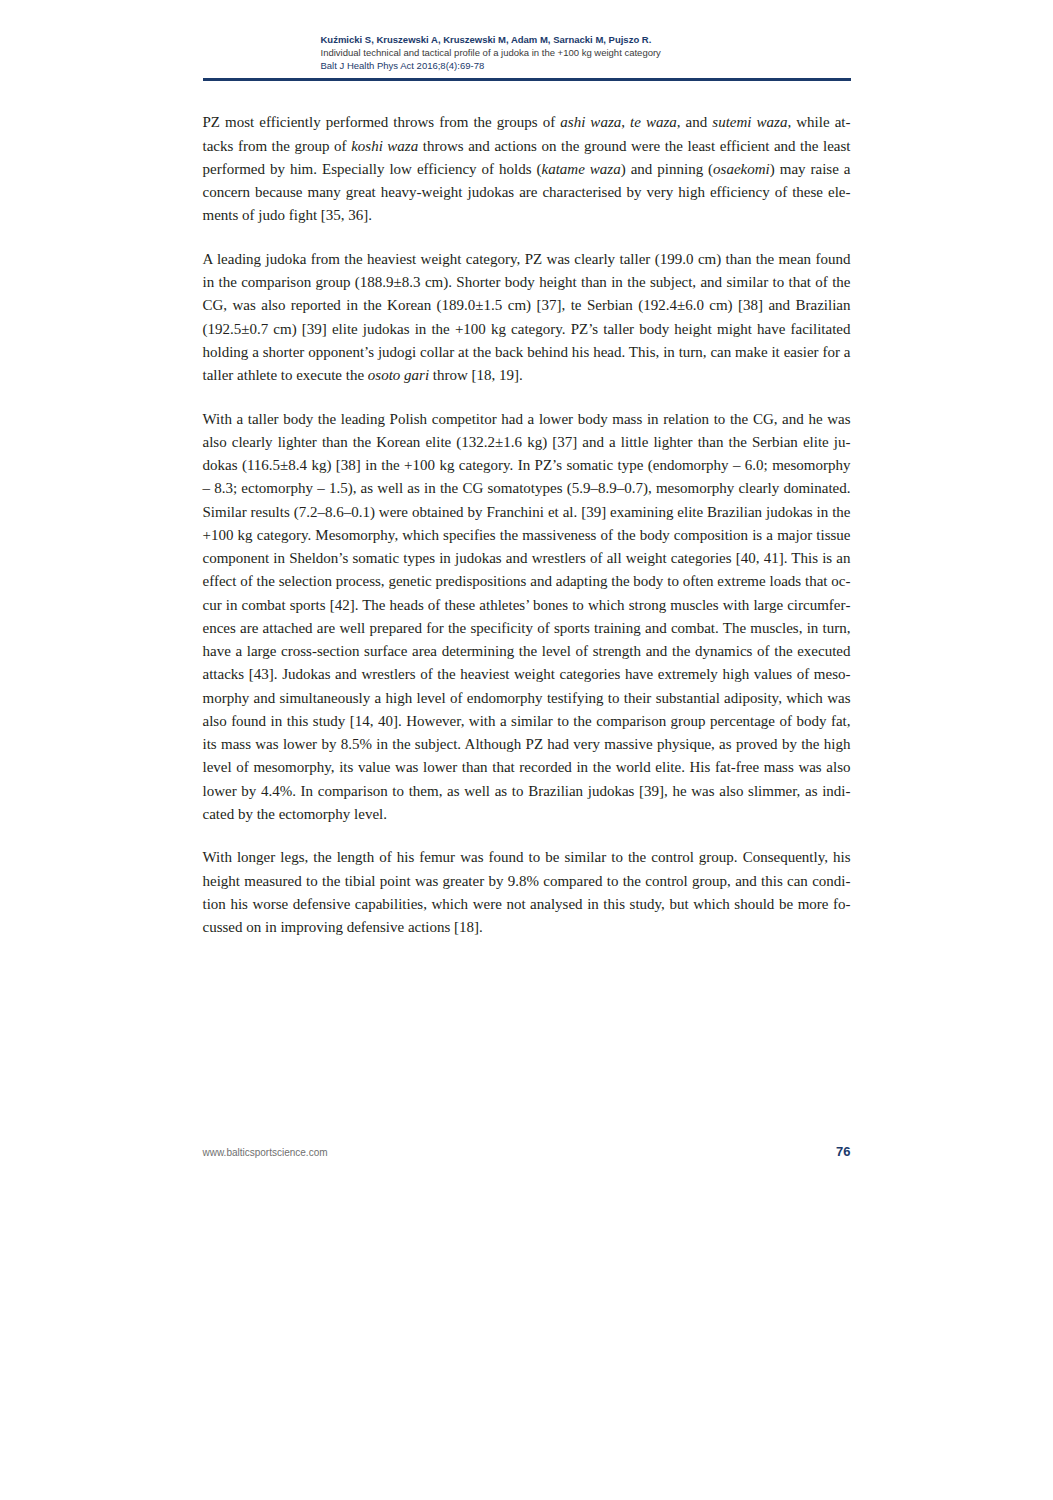Kuźmicki S, Kruszewski A, Kruszewski M, Adam M, Sarnacki M, Pujszo R.
Individual technical and tactical profile of a judoka in the +100 kg weight category
Balt J Health Phys Act 2016;8(4):69-78
PZ most efficiently performed throws from the groups of ashi waza, te waza, and sutemi waza, while attacks from the group of koshi waza throws and actions on the ground were the least efficient and the least performed by him. Especially low efficiency of holds (katame waza) and pinning (osaekomi) may raise a concern because many great heavy-weight judokas are characterised by very high efficiency of these elements of judo fight [35, 36].
A leading judoka from the heaviest weight category, PZ was clearly taller (199.0 cm) than the mean found in the comparison group (188.9±8.3 cm). Shorter body height than in the subject, and similar to that of the CG, was also reported in the Korean (189.0±1.5 cm) [37], te Serbian (192.4±6.0 cm) [38] and Brazilian (192.5±0.7 cm) [39] elite judokas in the +100 kg category. PZ’s taller body height might have facilitated holding a shorter opponent’s judogi collar at the back behind his head. This, in turn, can make it easier for a taller athlete to execute the osoto gari throw [18, 19].
With a taller body the leading Polish competitor had a lower body mass in relation to the CG, and he was also clearly lighter than the Korean elite (132.2±1.6 kg) [37] and a little lighter than the Serbian elite judokas (116.5±8.4 kg) [38] in the +100 kg category. In PZ’s somatic type (endomorphy – 6.0; mesomorphy – 8.3; ectomorphy – 1.5), as well as in the CG somatotypes (5.9–8.9–0.7), mesomorphy clearly dominated. Similar results (7.2–8.6–0.1) were obtained by Franchini et al. [39] examining elite Brazilian judokas in the +100 kg category. Mesomorphy, which specifies the massiveness of the body composition is a major tissue component in Sheldon’s somatic types in judokas and wrestlers of all weight categories [40, 41]. This is an effect of the selection process, genetic predispositions and adapting the body to often extreme loads that occur in combat sports [42]. The heads of these athletes’ bones to which strong muscles with large circumferences are attached are well prepared for the specificity of sports training and combat. The muscles, in turn, have a large cross-section surface area determining the level of strength and the dynamics of the executed attacks [43]. Judokas and wrestlers of the heaviest weight categories have extremely high values of mesomorphy and simultaneously a high level of endomorphy testifying to their substantial adiposity, which was also found in this study [14, 40]. However, with a similar to the comparison group percentage of body fat, its mass was lower by 8.5% in the subject. Although PZ had very massive physique, as proved by the high level of mesomorphy, its value was lower than that recorded in the world elite. His fat-free mass was also lower by 4.4%. In comparison to them, as well as to Brazilian judokas [39], he was also slimmer, as indicated by the ectomorphy level.
With longer legs, the length of his femur was found to be similar to the control group. Consequently, his height measured to the tibial point was greater by 9.8% compared to the control group, and this can condition his worse defensive capabilities, which were not analysed in this study, but which should be more focussed on in improving defensive actions [18].
www.balticsportscience.com 76